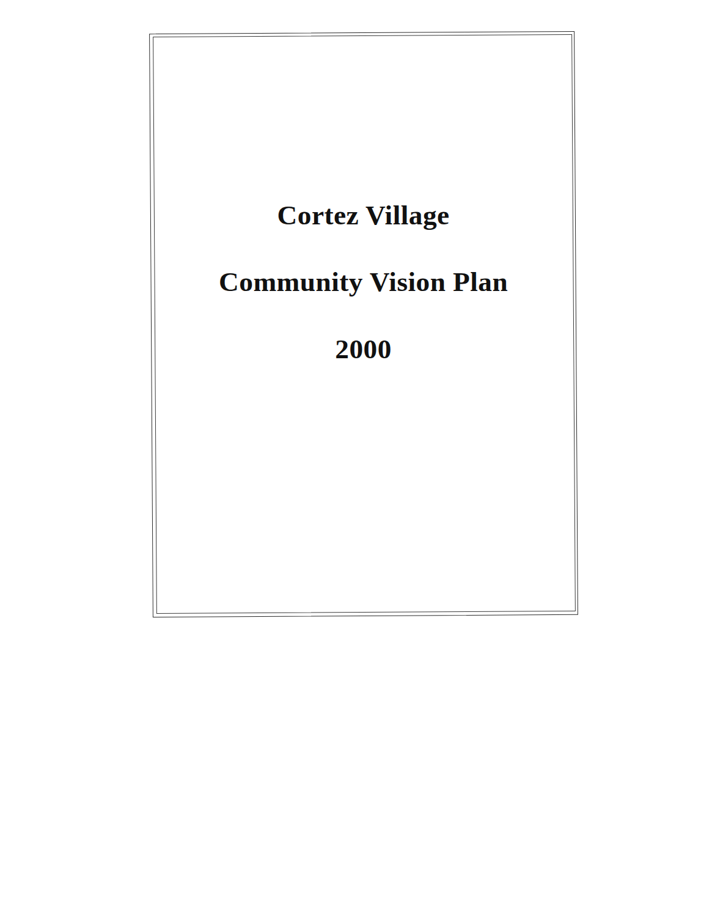Cortez Village
Community Vision Plan
2000